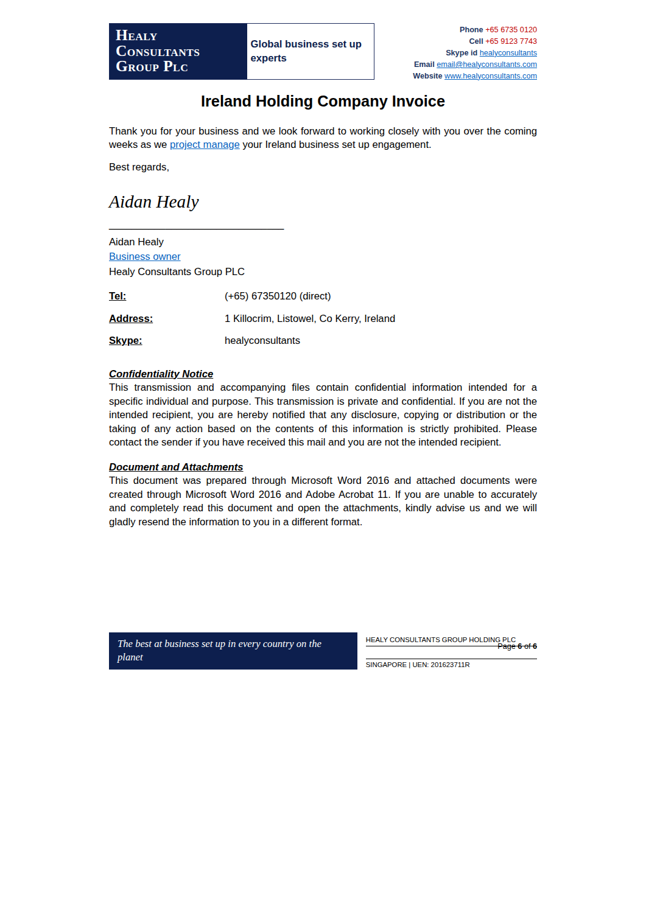HEALY
CONSULTANTS
GROUP PLC
Global business set up experts
Phone +65 6735 0120
Cell +65 9123 7743
Skype id healyconsultants
Email email@healyconsultants.com
Website www.healyconsultants.com
Ireland Holding Company Invoice
Thank you for your business and we look forward to working closely with you over the coming weeks as we project manage your Ireland business set up engagement.
Best regards,
Aidan Healy
_______________________________
Aidan Healy
Business owner
Healy Consultants Group PLC
| Tel: | (+65) 67350120 (direct) |
| Address: | 1 Killocrim, Listowel, Co Kerry, Ireland |
| Skype: | healyconsultants |
Confidentiality Notice
This transmission and accompanying files contain confidential information intended for a specific individual and purpose. This transmission is private and confidential. If you are not the intended recipient, you are hereby notified that any disclosure, copying or distribution or the taking of any action based on the contents of this information is strictly prohibited. Please contact the sender if you have received this mail and you are not the intended recipient.
Document and Attachments
This document was prepared through Microsoft Word 2016 and attached documents were created through Microsoft Word 2016 and Adobe Acrobat 11. If you are unable to accurately and completely read this document and open the attachments, kindly advise us and we will gladly resend the information to you in a different format.
The best at business set up in every country on the planet
HEALY CONSULTANTS GROUP HOLDING PLC
SINGAPORE | UEN: 201623711R
Page 6 of 6